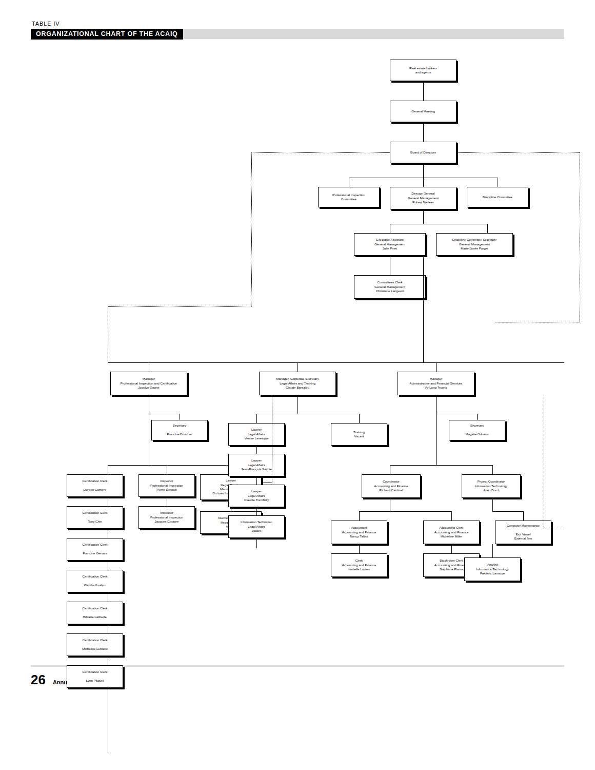TABLE IV
ORGANIZATIONAL CHART OF THE ACAIQ
Real estate brokers
and agents
General Meeting
Board of Directors
Professional Inspection
Committee
Director General
General Management
Robert Nadeau
Discipline Committee
Executive Assistant
General Management
Julie Pinet
Discipline Committee Secretary
General Management
Marie-Josée Forget
Committees Clerk
General Management
Christiane Langevin
Manager
Professional Inspection and Certification
Jocelyn Gagné
Manager, Corporate Secretary
Legal Affairs and Training
Claude Barsalou
Manager
Administrative and Financial Services
Vo-Long Truong
Secretary
Francine Boucher
Inspector
Professional Inspection
Pierre Denault
Lawyer
Illegal Practice
Manon Bonnier
On loan from Legal Affairs
Inspector
Professional Inspection
Jacques Couture
Internet Watchdog
Illegal Practice
Vacant
Certification Clerk
Doreen Carrière
Certification Clerk
Tony Chin
Certification Clerk
Francine Gervais
Certification Clerk
Wahiba Ibrahim
Certification Clerk
Bibiane Laliberté
Certification Clerk
Micheline Leblanc
Certification Clerk
Lynn Pâquet
Lawyer
Legal Affairs
Venise Levesque
Training
Vacant
Lawyer
Legal Affairs
Jean-François Savoie
Lawyer
Legal Affairs
Claudie Tremblay
Information Technician
Legal Affairs
Vacant
Secretary
Magalie Odnéus
Coordinator
Accounting and Finance
Richard Cardinal
Project Coordinator
Information Technology
Alain Bond
Accountant
Accounting and Finance
Nancy Talbot
Accounting Clerk
Accounting and Finance
Micheline Miller
Clerk
Accounting and Finance
Isabelle Lupien
Stockroom Clerk
Accounting and Finance
Stéphane Plante
Computer Maintenance
Exit Visuel
External firm
Analyst
Information Technology
Frédéric Lannoye
26
Annual Report 1998